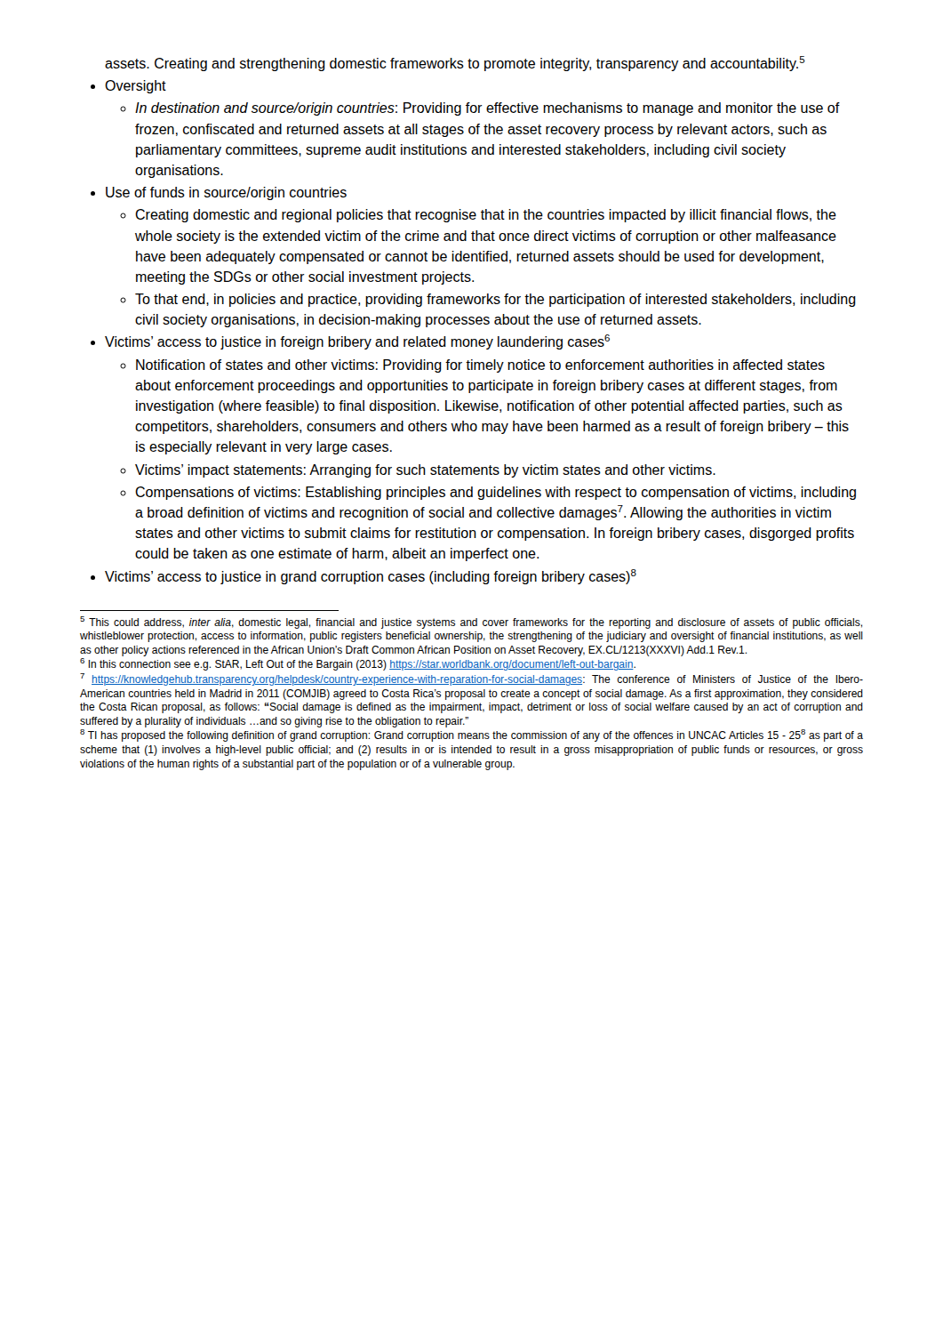assets. Creating and strengthening domestic frameworks to promote integrity, transparency and accountability.5
Oversight
In destination and source/origin countries: Providing for effective mechanisms to manage and monitor the use of frozen, confiscated and returned assets at all stages of the asset recovery process by relevant actors, such as parliamentary committees, supreme audit institutions and interested stakeholders, including civil society organisations.
Use of funds in source/origin countries
Creating domestic and regional policies that recognise that in the countries impacted by illicit financial flows, the whole society is the extended victim of the crime and that once direct victims of corruption or other malfeasance have been adequately compensated or cannot be identified, returned assets should be used for development, meeting the SDGs or other social investment projects.
To that end, in policies and practice, providing frameworks for the participation of interested stakeholders, including civil society organisations, in decision-making processes about the use of returned assets.
Victims’ access to justice in foreign bribery and related money laundering cases6
Notification of states and other victims: Providing for timely notice to enforcement authorities in affected states about enforcement proceedings and opportunities to participate in foreign bribery cases at different stages, from investigation (where feasible) to final disposition. Likewise, notification of other potential affected parties, such as competitors, shareholders, consumers and others who may have been harmed as a result of foreign bribery – this is especially relevant in very large cases.
Victims’ impact statements: Arranging for such statements by victim states and other victims.
Compensations of victims: Establishing principles and guidelines with respect to compensation of victims, including a broad definition of victims and recognition of social and collective damages7. Allowing the authorities in victim states and other victims to submit claims for restitution or compensation. In foreign bribery cases, disgorged profits could be taken as one estimate of harm, albeit an imperfect one.
Victims’ access to justice in grand corruption cases (including foreign bribery cases)8
5 This could address, inter alia, domestic legal, financial and justice systems and cover frameworks for the reporting and disclosure of assets of public officials, whistleblower protection, access to information, public registers beneficial ownership, the strengthening of the judiciary and oversight of financial institutions, as well as other policy actions referenced in the African Union’s Draft Common African Position on Asset Recovery, EX.CL/1213(XXXVI) Add.1 Rev.1.
6 In this connection see e.g. StAR, Left Out of the Bargain (2013) https://star.worldbank.org/document/left-out-bargain.
7 https://knowledgehub.transparency.org/helpdesk/country-experience-with-reparation-for-social-damages: The conference of Ministers of Justice of the Ibero-American countries held in Madrid in 2011 (COMJIB) agreed to Costa Rica’s proposal to create a concept of social damage. As a first approximation, they considered the Costa Rican proposal, as follows: “Social damage is defined as the impairment, impact, detriment or loss of social welfare caused by an act of corruption and suffered by a plurality of individuals …and so giving rise to the obligation to repair.”
8 TI has proposed the following definition of grand corruption: Grand corruption means the commission of any of the offences in UNCAC Articles 15 - 258 as part of a scheme that (1) involves a high-level public official; and (2) results in or is intended to result in a gross misappropriation of public funds or resources, or gross violations of the human rights of a substantial part of the population or of a vulnerable group.